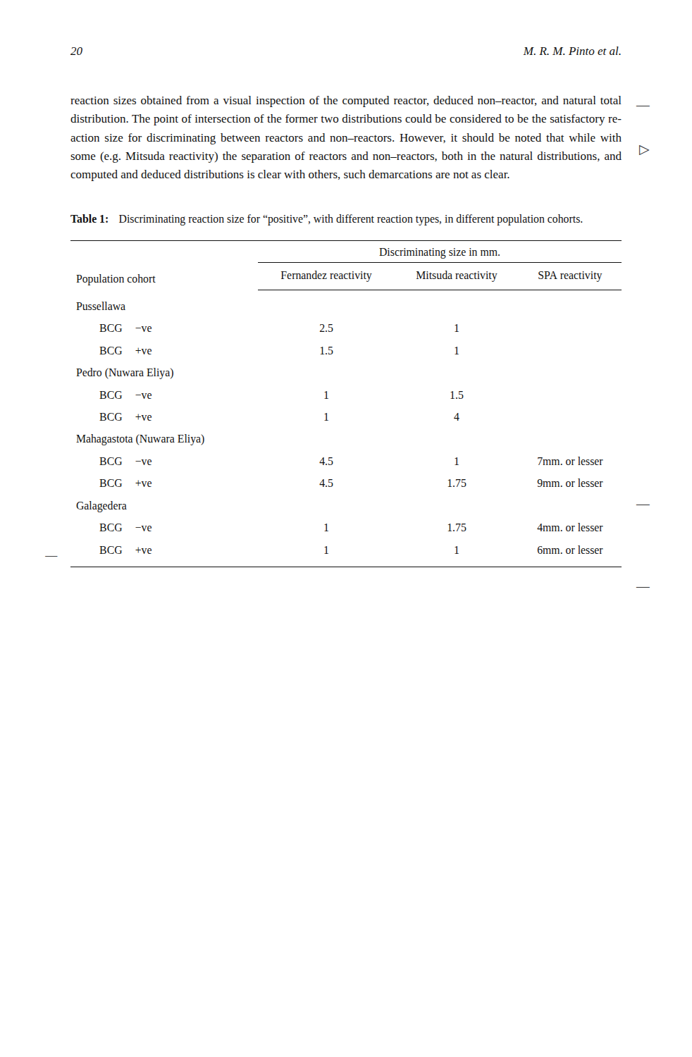20 M. R. M. Pinto et al.
reaction sizes obtained from a visual inspection of the computed reactor, deduced non–reactor, and natural total distribution. The point of intersection of the former two distributions could be considered to be the satisfactory reaction size for discriminating between reactors and non–reactors. However, it should be noted that while with some (e.g. Mitsuda reactivity) the separation of reactors and non–reactors, both in the natural distributions, and computed and deduced distributions is clear with others, such demarcations are not as clear.
Table 1: Discriminating reaction size for “positive”, with different reaction types, in different population cohorts.
| Population cohort | Discriminating size in mm. |
| --- | --- |
| Fernandez reactivity | Mitsuda reactivity | SPA reactivity |
| Pussellawa | | | |
| BCG −ve | 2.5 | 1 | |
| BCG +ve | 1.5 | 1 | |
| Pedro (Nuwara Eliya) | | | |
| BCG −ve | 1 | 1.5 | |
| BCG +ve | 1 | 4 | |
| Mahagastota (Nuwara Eliya) | | | |
| BCG −ve | 4.5 | 1 | 7mm. or lesser |
| BCG +ve | 4.5 | 1.75 | 9mm. or lesser |
| Galagedera | | | |
| BCG −ve | 1 | 1.75 | 4mm. or lesser |
| BCG +ve | 1 | 1 | 6mm. or lesser |
— ▷ — — —